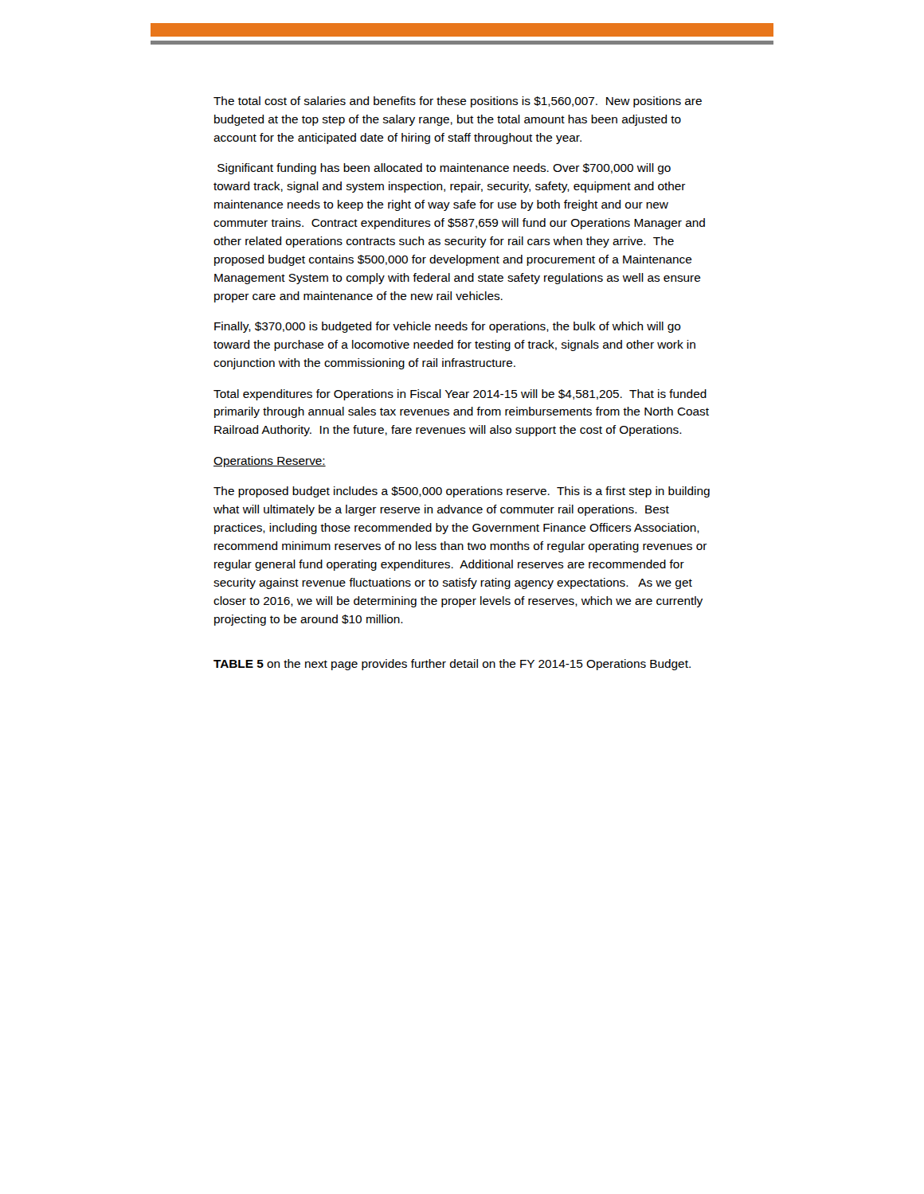The total cost of salaries and benefits for these positions is $1,560,007. New positions are budgeted at the top step of the salary range, but the total amount has been adjusted to account for the anticipated date of hiring of staff throughout the year.
Significant funding has been allocated to maintenance needs. Over $700,000 will go toward track, signal and system inspection, repair, security, safety, equipment and other maintenance needs to keep the right of way safe for use by both freight and our new commuter trains. Contract expenditures of $587,659 will fund our Operations Manager and other related operations contracts such as security for rail cars when they arrive. The proposed budget contains $500,000 for development and procurement of a Maintenance Management System to comply with federal and state safety regulations as well as ensure proper care and maintenance of the new rail vehicles.
Finally, $370,000 is budgeted for vehicle needs for operations, the bulk of which will go toward the purchase of a locomotive needed for testing of track, signals and other work in conjunction with the commissioning of rail infrastructure.
Total expenditures for Operations in Fiscal Year 2014-15 will be $4,581,205. That is funded primarily through annual sales tax revenues and from reimbursements from the North Coast Railroad Authority. In the future, fare revenues will also support the cost of Operations.
Operations Reserve:
The proposed budget includes a $500,000 operations reserve. This is a first step in building what will ultimately be a larger reserve in advance of commuter rail operations. Best practices, including those recommended by the Government Finance Officers Association, recommend minimum reserves of no less than two months of regular operating revenues or regular general fund operating expenditures. Additional reserves are recommended for security against revenue fluctuations or to satisfy rating agency expectations. As we get closer to 2016, we will be determining the proper levels of reserves, which we are currently projecting to be around $10 million.
TABLE 5 on the next page provides further detail on the FY 2014-15 Operations Budget.